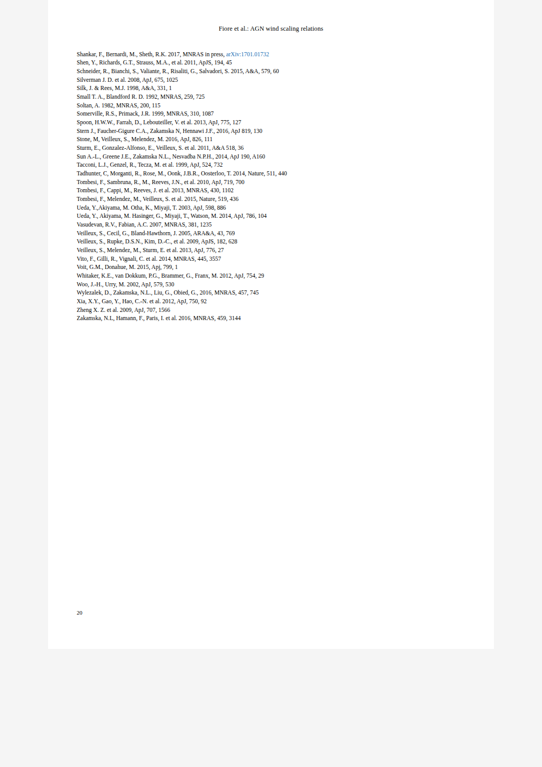Fiore et al.: AGN wind scaling relations
Shankar, F., Bernardi, M., Sheth, R.K. 2017, MNRAS in press, arXiv:1701.01732
Shen, Y., Richards, G.T., Strauss, M.A., et al. 2011, ApJS, 194, 45
Schneider, R., Bianchi, S., Valiante, R., Risaliti, G., Salvadori, S. 2015, A&A, 579, 60
Silverman J. D. et al. 2008, ApJ, 675, 1025
Silk, J. & Rees, M.J. 1998, A&A, 331, 1
Small T. A., Blandford R. D. 1992, MNRAS, 259, 725
Soltan, A. 1982, MNRAS, 200, 115
Somerville, R.S., Primack, J.R. 1999, MNRAS, 310, 1087
Spoon, H.W.W., Farrah, D., Lebouteiller, V. et al. 2013, ApJ, 775, 127
Stern J., Faucher-Gigure C.A., Zakamska N, Hennawi J.F., 2016, ApJ 819, 130
Stone, M, Veilleux, S., Melendez, M. 2016, ApJ, 826, 111
Sturm, E., Gonzalez-Alfonso, E., Veilleux, S. et al. 2011, A&A 518, 36
Sun A.-L., Greene J.E., Zakamska N.L., Nesvadba N.P.H., 2014, ApJ 190, A160
Tacconi, L.J., Genzel, R., Tecza, M. et al. 1999, ApJ, 524, 732
Tadhunter, C, Morganti, R., Rose, M., Oonk, J.B.R., Oosterloo, T. 2014, Nature, 511, 440
Tombesi, F., Sambruna, R., M., Reeves, J.N., et al. 2010, ApJ, 719, 700
Tombesi, F., Cappi, M., Reeves, J. et al. 2013, MNRAS, 430, 1102
Tombesi, F., Melendez, M., Veilleux, S. et al. 2015, Nature, 519, 436
Ueda, Y.,Akiyama, M. Otha, K., Miyaji, T. 2003, ApJ, 598, 886
Ueda, Y., Akiyama, M. Hasinger, G., Miyaji, T., Watson, M. 2014, ApJ, 786, 104
Vasudevan, R.V., Fabian, A.C. 2007, MNRAS, 381, 1235
Veilleux, S., Cecil, G., Bland-Hawthorn, J. 2005, ARA&A, 43, 769
Veilleux, S., Rupke, D.S.N., Kim, D.-C., et al. 2009, ApJS, 182, 628
Veilleux, S., Melendez, M., Sturm, E. et al. 2013, ApJ, 776, 27
Vito, F., Gilli, R., Vignali, C. et al. 2014, MNRAS, 445, 3557
Voit, G.M., Donahue, M. 2015, Apj, 799, 1
Whitaker, K.E., van Dokkum, P.G., Brammer, G., Franx, M. 2012, ApJ, 754, 29
Woo, J.-H., Urry, M. 2002, ApJ, 579, 530
Wylezalek, D., Zakamska, N.L., Liu, G., Obied, G., 2016, MNRAS, 457, 745
Xia, X.Y., Gao, Y., Hao, C.-N. et al. 2012, ApJ, 750, 92
Zheng X. Z. et al. 2009, ApJ, 707, 1566
Zakamska, N.L, Hamann, F., Paris, I. et al. 2016, MNRAS, 459, 3144
20